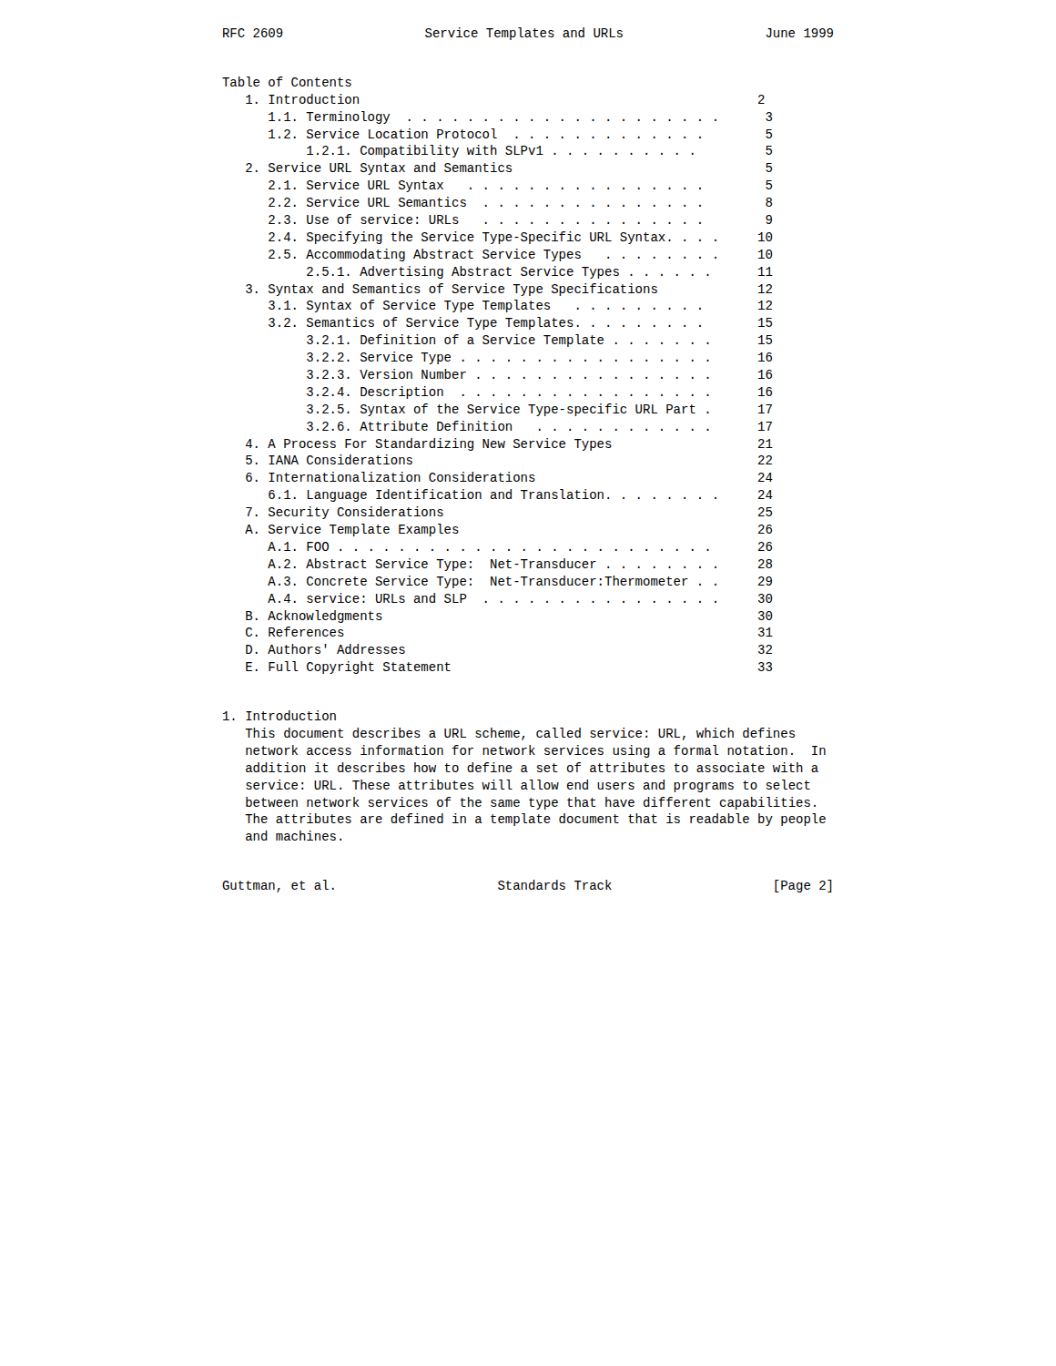RFC 2609 Service Templates and URLs June 1999
Table of Contents
   1. Introduction                                                    2
      1.1. Terminology  . . . . . . . . . . . . . . . . . . . . .      3
      1.2. Service Location Protocol  . . . . . . . . . . . . .        5
           1.2.1. Compatibility with SLPv1 . . . . . . . . . .         5
   2. Service URL Syntax and Semantics                                 5
      2.1. Service URL Syntax   . . . . . . . . . . . . . . . .        5
      2.2. Service URL Semantics  . . . . . . . . . . . . . . .        8
      2.3. Use of service: URLs   . . . . . . . . . . . . . . .        9
      2.4. Specifying the Service Type-Specific URL Syntax. . . .     10
      2.5. Accommodating Abstract Service Types   . . . . . . . .     10
           2.5.1. Advertising Abstract Service Types . . . . . .      11
   3. Syntax and Semantics of Service Type Specifications             12
      3.1. Syntax of Service Type Templates   . . . . . . . . .       12
      3.2. Semantics of Service Type Templates. . . . . . . . .       15
           3.2.1. Definition of a Service Template . . . . . . .      15
           3.2.2. Service Type . . . . . . . . . . . . . . . . .      16
           3.2.3. Version Number . . . . . . . . . . . . . . . .      16
           3.2.4. Description  . . . . . . . . . . . . . . . . .      16
           3.2.5. Syntax of the Service Type-specific URL Part .      17
           3.2.6. Attribute Definition   . . . . . . . . . . . .      17
   4. A Process For Standardizing New Service Types                   21
   5. IANA Considerations                                             22
   6. Internationalization Considerations                             24
      6.1. Language Identification and Translation. . . . . . . .     24
   7. Security Considerations                                         25
   A. Service Template Examples                                       26
      A.1. FOO . . . . . . . . . . . . . . . . . . . . . . . . .      26
      A.2. Abstract Service Type:  Net-Transducer . . . . . . . .     28
      A.3. Concrete Service Type:  Net-Transducer:Thermometer . .     29
      A.4. service: URLs and SLP  . . . . . . . . . . . . . . . .     30
   B. Acknowledgments                                                 30
   C. References                                                      31
   D. Authors' Addresses                                              32
   E. Full Copyright Statement                                        33
1. Introduction
This document describes a URL scheme, called service: URL, which defines network access information for network services using a formal notation. In addition it describes how to define a set of attributes to associate with a service: URL. These attributes will allow end users and programs to select between network services of the same type that have different capabilities. The attributes are defined in a template document that is readable by people and machines.
Guttman, et al. Standards Track [Page 2]